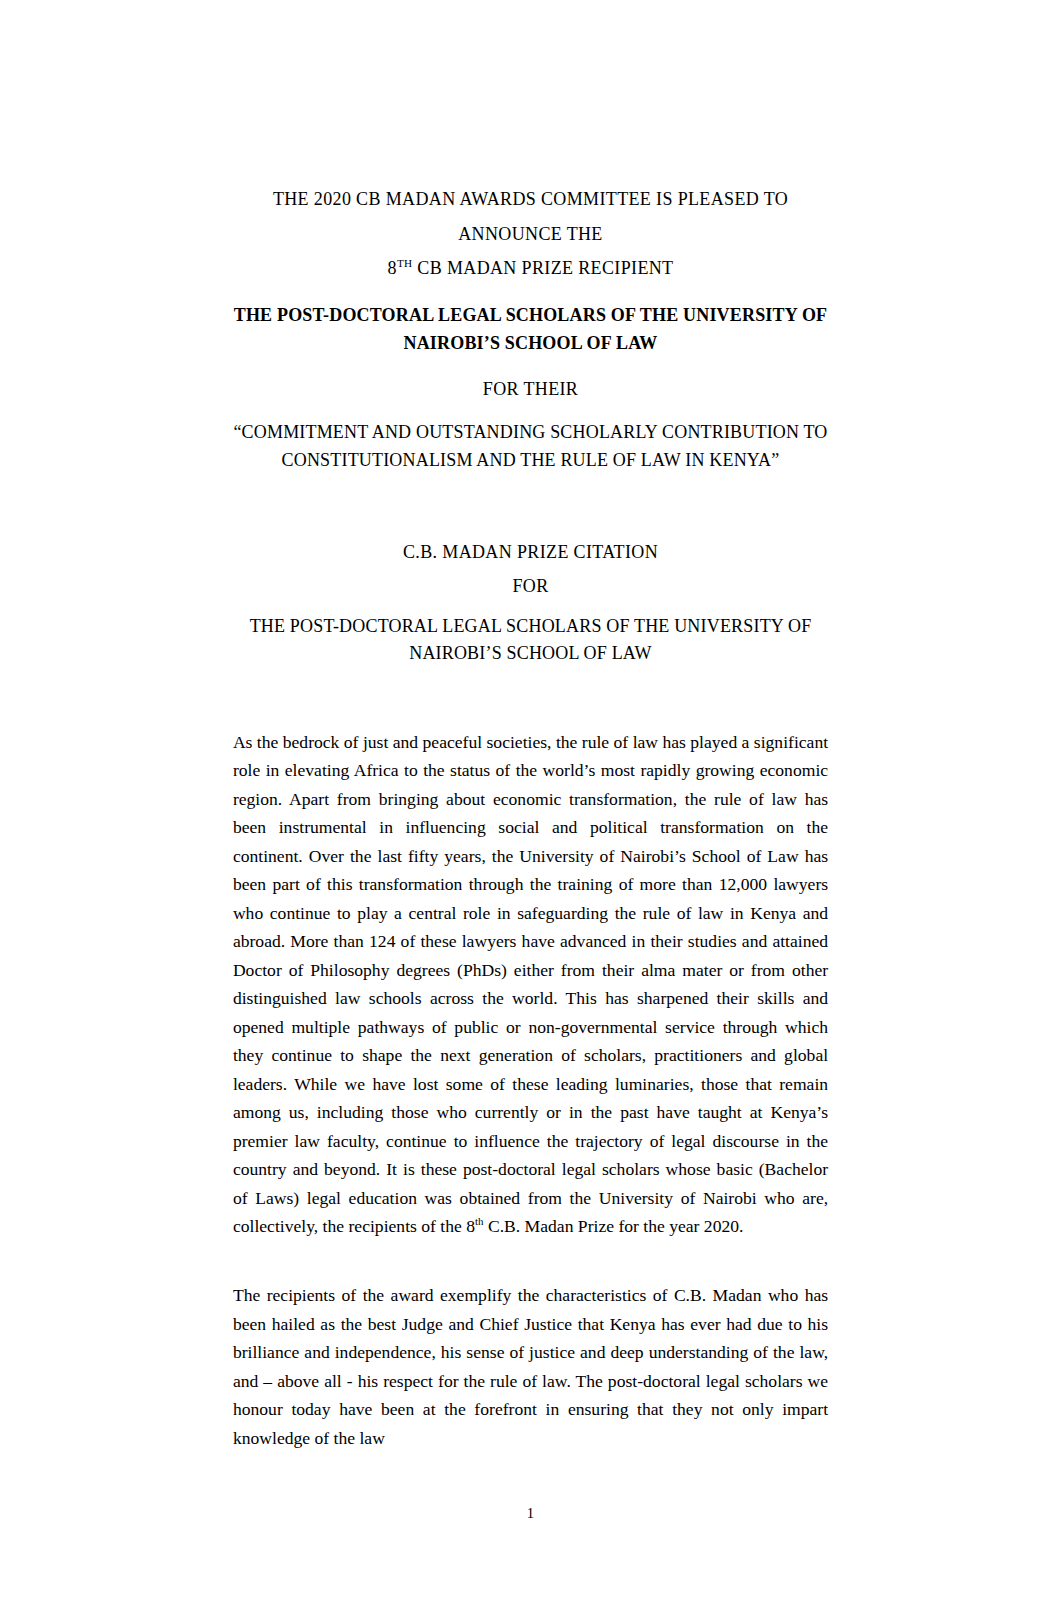THE 2020 CB MADAN AWARDS COMMITTEE IS PLEASED TO ANNOUNCE THE
8TH CB MADAN PRIZE RECIPIENT
THE POST-DOCTORAL LEGAL SCHOLARS OF THE UNIVERSITY OF NAIROBI’S SCHOOL OF LAW
FOR THEIR
“COMMITMENT AND OUTSTANDING SCHOLARLY CONTRIBUTION TO CONSTITUTIONALISM AND THE RULE OF LAW IN KENYA”
C.B. MADAN PRIZE CITATION
FOR
THE POST-DOCTORAL LEGAL SCHOLARS OF THE UNIVERSITY OF NAIROBI’S SCHOOL OF LAW
As the bedrock of just and peaceful societies, the rule of law has played a significant role in elevating Africa to the status of the world’s most rapidly growing economic region. Apart from bringing about economic transformation, the rule of law has been instrumental in influencing social and political transformation on the continent. Over the last fifty years, the University of Nairobi’s School of Law has been part of this transformation through the training of more than 12,000 lawyers who continue to play a central role in safeguarding the rule of law in Kenya and abroad. More than 124 of these lawyers have advanced in their studies and attained Doctor of Philosophy degrees (PhDs) either from their alma mater or from other distinguished law schools across the world. This has sharpened their skills and opened multiple pathways of public or non-governmental service through which they continue to shape the next generation of scholars, practitioners and global leaders. While we have lost some of these leading luminaries, those that remain among us, including those who currently or in the past have taught at Kenya’s premier law faculty, continue to influence the trajectory of legal discourse in the country and beyond. It is these post-doctoral legal scholars whose basic (Bachelor of Laws) legal education was obtained from the University of Nairobi who are, collectively, the recipients of the 8th C.B. Madan Prize for the year 2020.
The recipients of the award exemplify the characteristics of C.B. Madan who has been hailed as the best Judge and Chief Justice that Kenya has ever had due to his brilliance and independence, his sense of justice and deep understanding of the law, and – above all - his respect for the rule of law. The post-doctoral legal scholars we honour today have been at the forefront in ensuring that they not only impart knowledge of the law
1